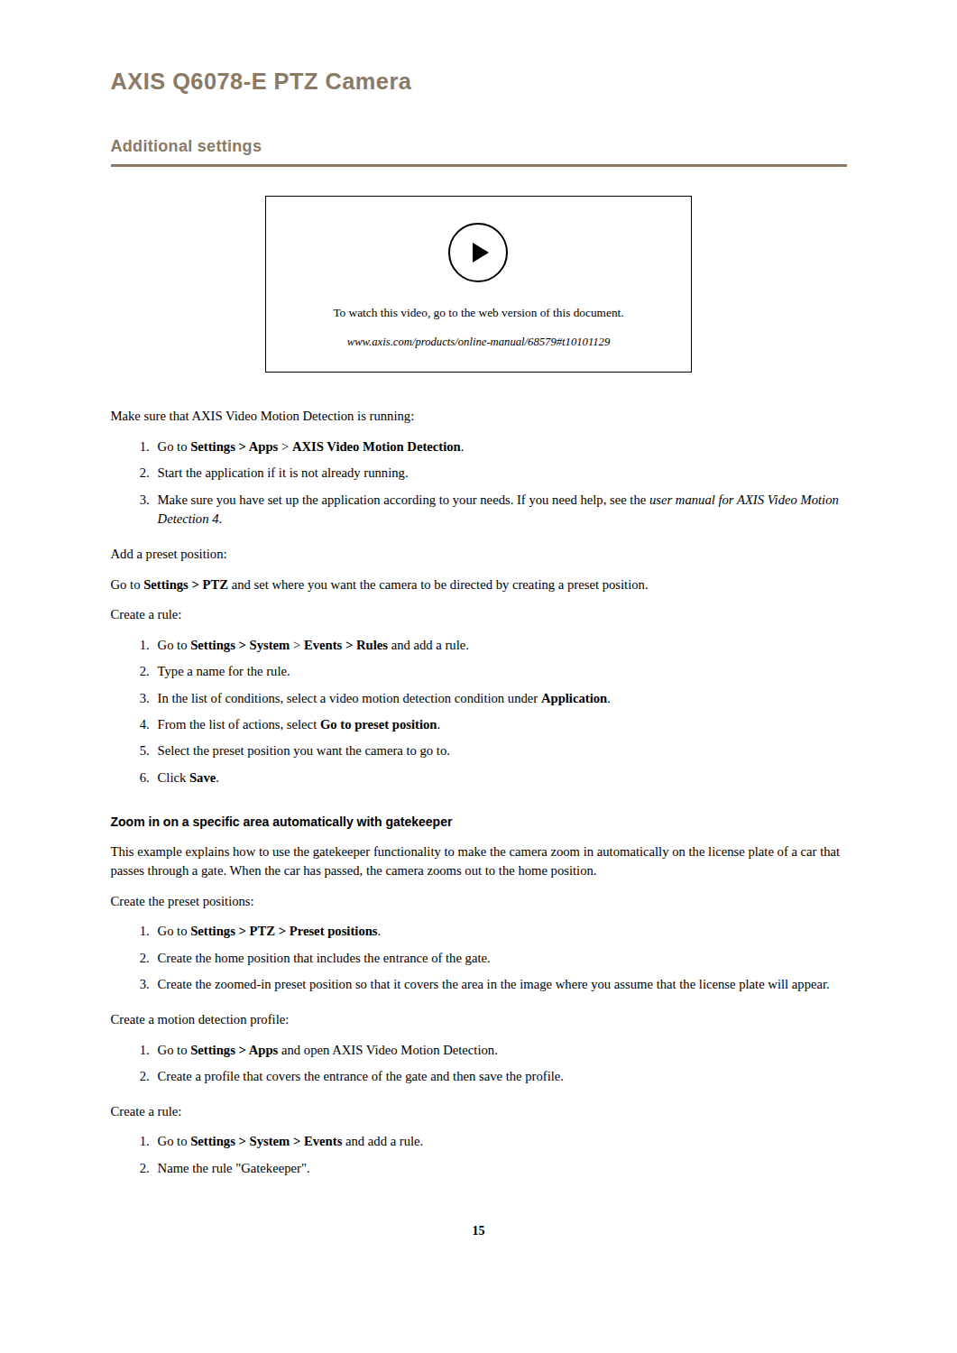AXIS Q6078-E PTZ Camera
Additional settings
To watch this video, go to the web version of this document.
www.axis.com/products/online-manual/68579#t10101129
Make sure that AXIS Video Motion Detection is running:
Go to Settings > Apps > AXIS Video Motion Detection.
Start the application if it is not already running.
Make sure you have set up the application according to your needs. If you need help, see the user manual for AXIS Video Motion Detection 4.
Add a preset position:
Go to Settings > PTZ and set where you want the camera to be directed by creating a preset position.
Create a rule:
Go to Settings > System > Events > Rules and add a rule.
Type a name for the rule.
In the list of conditions, select a video motion detection condition under Application.
From the list of actions, select Go to preset position.
Select the preset position you want the camera to go to.
Click Save.
Zoom in on a specific area automatically with gatekeeper
This example explains how to use the gatekeeper functionality to make the camera zoom in automatically on the license plate of a car that passes through a gate. When the car has passed, the camera zooms out to the home position.
Create the preset positions:
Go to Settings > PTZ > Preset positions.
Create the home position that includes the entrance of the gate.
Create the zoomed-in preset position so that it covers the area in the image where you assume that the license plate will appear.
Create a motion detection profile:
Go to Settings > Apps and open AXIS Video Motion Detection.
Create a profile that covers the entrance of the gate and then save the profile.
Create a rule:
Go to Settings > System > Events and add a rule.
Name the rule "Gatekeeper".
15